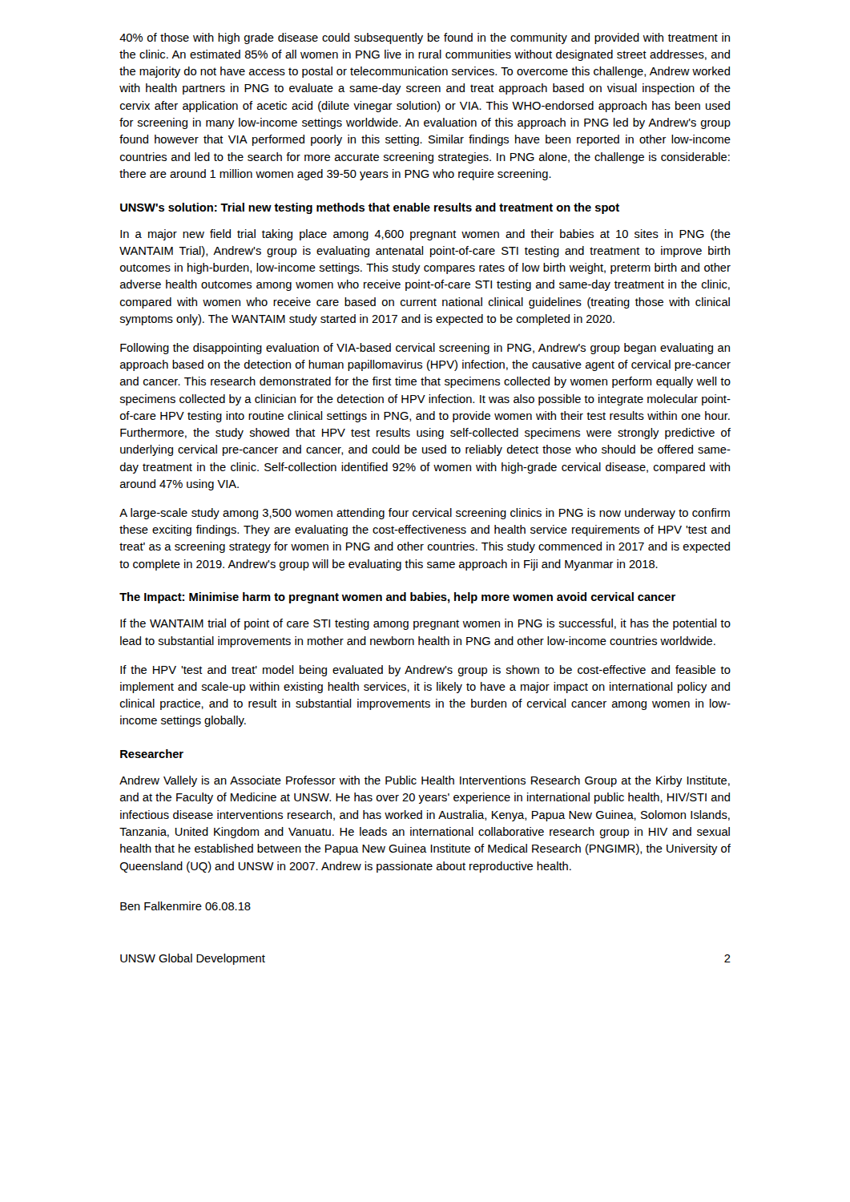40% of those with high grade disease could subsequently be found in the community and provided with treatment in the clinic. An estimated 85% of all women in PNG live in rural communities without designated street addresses, and the majority do not have access to postal or telecommunication services. To overcome this challenge, Andrew worked with health partners in PNG to evaluate a same-day screen and treat approach based on visual inspection of the cervix after application of acetic acid (dilute vinegar solution) or VIA. This WHO-endorsed approach has been used for screening in many low-income settings worldwide. An evaluation of this approach in PNG led by Andrew's group found however that VIA performed poorly in this setting. Similar findings have been reported in other low-income countries and led to the search for more accurate screening strategies. In PNG alone, the challenge is considerable: there are around 1 million women aged 39-50 years in PNG who require screening.
UNSW's solution: Trial new testing methods that enable results and treatment on the spot
In a major new field trial taking place among 4,600 pregnant women and their babies at 10 sites in PNG (the WANTAIM Trial), Andrew's group is evaluating antenatal point-of-care STI testing and treatment to improve birth outcomes in high-burden, low-income settings. This study compares rates of low birth weight, preterm birth and other adverse health outcomes among women who receive point-of-care STI testing and same-day treatment in the clinic, compared with women who receive care based on current national clinical guidelines (treating those with clinical symptoms only). The WANTAIM study started in 2017 and is expected to be completed in 2020.
Following the disappointing evaluation of VIA-based cervical screening in PNG, Andrew's group began evaluating an approach based on the detection of human papillomavirus (HPV) infection, the causative agent of cervical pre-cancer and cancer. This research demonstrated for the first time that specimens collected by women perform equally well to specimens collected by a clinician for the detection of HPV infection. It was also possible to integrate molecular point-of-care HPV testing into routine clinical settings in PNG, and to provide women with their test results within one hour. Furthermore, the study showed that HPV test results using self-collected specimens were strongly predictive of underlying cervical pre-cancer and cancer, and could be used to reliably detect those who should be offered same-day treatment in the clinic. Self-collection identified 92% of women with high-grade cervical disease, compared with around 47% using VIA.
A large-scale study among 3,500 women attending four cervical screening clinics in PNG is now underway to confirm these exciting findings. They are evaluating the cost-effectiveness and health service requirements of HPV 'test and treat' as a screening strategy for women in PNG and other countries. This study commenced in 2017 and is expected to complete in 2019. Andrew's group will be evaluating this same approach in Fiji and Myanmar in 2018.
The Impact: Minimise harm to pregnant women and babies, help more women avoid cervical cancer
If the WANTAIM trial of point of care STI testing among pregnant women in PNG is successful, it has the potential to lead to substantial improvements in mother and newborn health in PNG and other low-income countries worldwide.
If the HPV 'test and treat' model being evaluated by Andrew's group is shown to be cost-effective and feasible to implement and scale-up within existing health services, it is likely to have a major impact on international policy and clinical practice, and to result in substantial improvements in the burden of cervical cancer among women in low-income settings globally.
Researcher
Andrew Vallely is an Associate Professor with the Public Health Interventions Research Group at the Kirby Institute, and at the Faculty of Medicine at UNSW. He has over 20 years' experience in international public health, HIV/STI and infectious disease interventions research, and has worked in Australia, Kenya, Papua New Guinea, Solomon Islands, Tanzania, United Kingdom and Vanuatu. He leads an international collaborative research group in HIV and sexual health that he established between the Papua New Guinea Institute of Medical Research (PNGIMR), the University of Queensland (UQ) and UNSW in 2007. Andrew is passionate about reproductive health.
Ben Falkenmire 06.08.18
UNSW Global Development 2